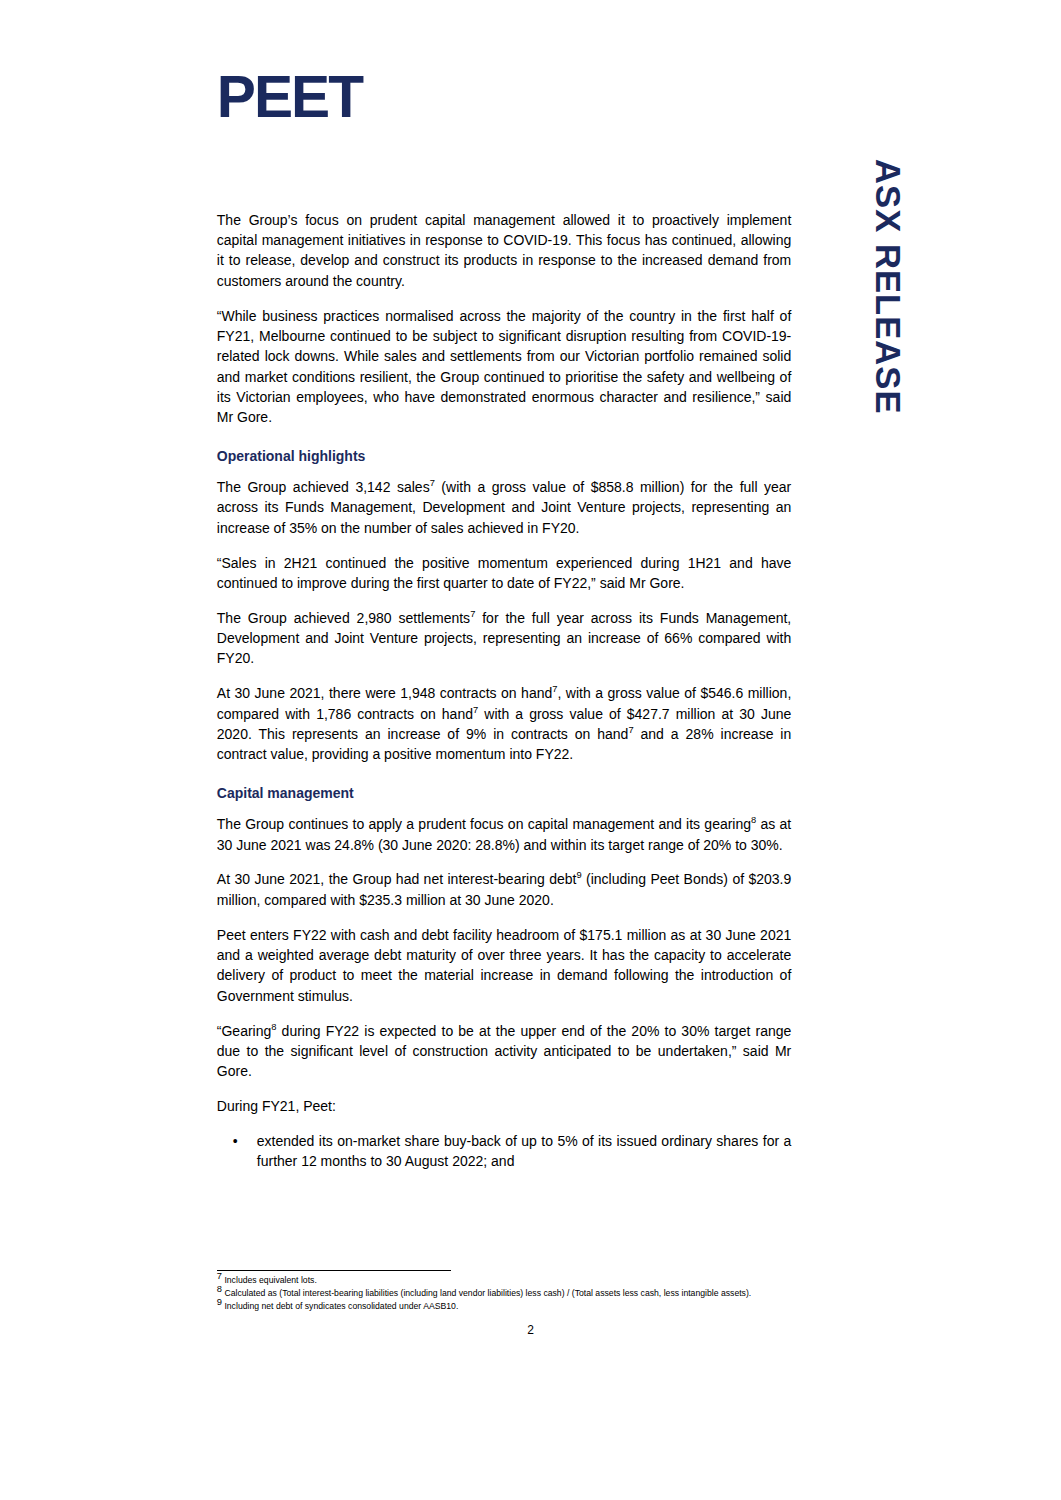PEET
ASX RELEASE
The Group’s focus on prudent capital management allowed it to proactively implement capital management initiatives in response to COVID-19. This focus has continued, allowing it to release, develop and construct its products in response to the increased demand from customers around the country.
“While business practices normalised across the majority of the country in the first half of FY21, Melbourne continued to be subject to significant disruption resulting from COVID-19-related lock downs. While sales and settlements from our Victorian portfolio remained solid and market conditions resilient, the Group continued to prioritise the safety and wellbeing of its Victorian employees, who have demonstrated enormous character and resilience,” said Mr Gore.
Operational highlights
The Group achieved 3,142 sales7 (with a gross value of $858.8 million) for the full year across its Funds Management, Development and Joint Venture projects, representing an increase of 35% on the number of sales achieved in FY20.
“Sales in 2H21 continued the positive momentum experienced during 1H21 and have continued to improve during the first quarter to date of FY22,” said Mr Gore.
The Group achieved 2,980 settlements7 for the full year across its Funds Management, Development and Joint Venture projects, representing an increase of 66% compared with FY20.
At 30 June 2021, there were 1,948 contracts on hand7, with a gross value of $546.6 million, compared with 1,786 contracts on hand7 with a gross value of $427.7 million at 30 June 2020. This represents an increase of 9% in contracts on hand7 and a 28% increase in contract value, providing a positive momentum into FY22.
Capital management
The Group continues to apply a prudent focus on capital management and its gearing8 as at 30 June 2021 was 24.8% (30 June 2020: 28.8%) and within its target range of 20% to 30%.
At 30 June 2021, the Group had net interest-bearing debt9 (including Peet Bonds) of $203.9 million, compared with $235.3 million at 30 June 2020.
Peet enters FY22 with cash and debt facility headroom of $175.1 million as at 30 June 2021 and a weighted average debt maturity of over three years. It has the capacity to accelerate delivery of product to meet the material increase in demand following the introduction of Government stimulus.
“Gearing8 during FY22 is expected to be at the upper end of the 20% to 30% target range due to the significant level of construction activity anticipated to be undertaken,” said Mr Gore.
During FY21, Peet:
extended its on-market share buy-back of up to 5% of its issued ordinary shares for a further 12 months to 30 August 2022; and
7 Includes equivalent lots.
8 Calculated as (Total interest-bearing liabilities (including land vendor liabilities) less cash) / (Total assets less cash, less intangible assets).
9 Including net debt of syndicates consolidated under AASB10.
2